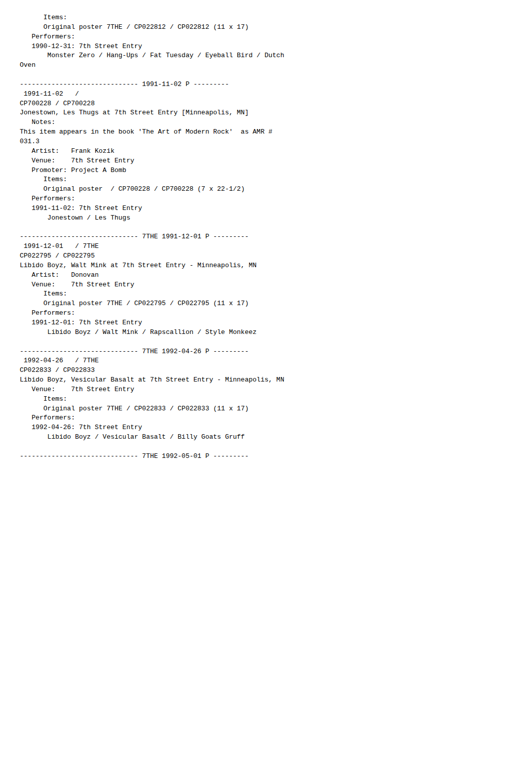Items:
      Original poster 7THE / CP022812 / CP022812 (11 x 17)
   Performers:
   1990-12-31: 7th Street Entry
       Monster Zero / Hang-Ups / Fat Tuesday / Eyeball Bird / Dutch 
Oven

------------------------------ 1991-11-02 P ---------
 1991-11-02   / 
CP700228 / CP700228
Jonestown, Les Thugs at 7th Street Entry [Minneapolis, MN]
   Notes: 
This item appears in the book 'The Art of Modern Rock'  as AMR # 
031.3
   Artist:   Frank Kozik
   Venue:    7th Street Entry
   Promoter: Project A Bomb
      Items:
      Original poster  / CP700228 / CP700228 (7 x 22-1/2)
   Performers:
   1991-11-02: 7th Street Entry
       Jonestown / Les Thugs

------------------------------ 7THE 1991-12-01 P ---------
 1991-12-01   / 7THE 
CP022795 / CP022795
Libido Boyz, Walt Mink at 7th Street Entry - Minneapolis, MN
   Artist:   Donovan
   Venue:    7th Street Entry
      Items:
      Original poster 7THE / CP022795 / CP022795 (11 x 17)
   Performers:
   1991-12-01: 7th Street Entry
       Libido Boyz / Walt Mink / Rapscallion / Style Monkeez

------------------------------ 7THE 1992-04-26 P ---------
 1992-04-26   / 7THE 
CP022833 / CP022833
Libido Boyz, Vesicular Basalt at 7th Street Entry - Minneapolis, MN
   Venue:    7th Street Entry
      Items:
      Original poster 7THE / CP022833 / CP022833 (11 x 17)
   Performers:
   1992-04-26: 7th Street Entry
       Libido Boyz / Vesicular Basalt / Billy Goats Gruff

------------------------------ 7THE 1992-05-01 P ---------